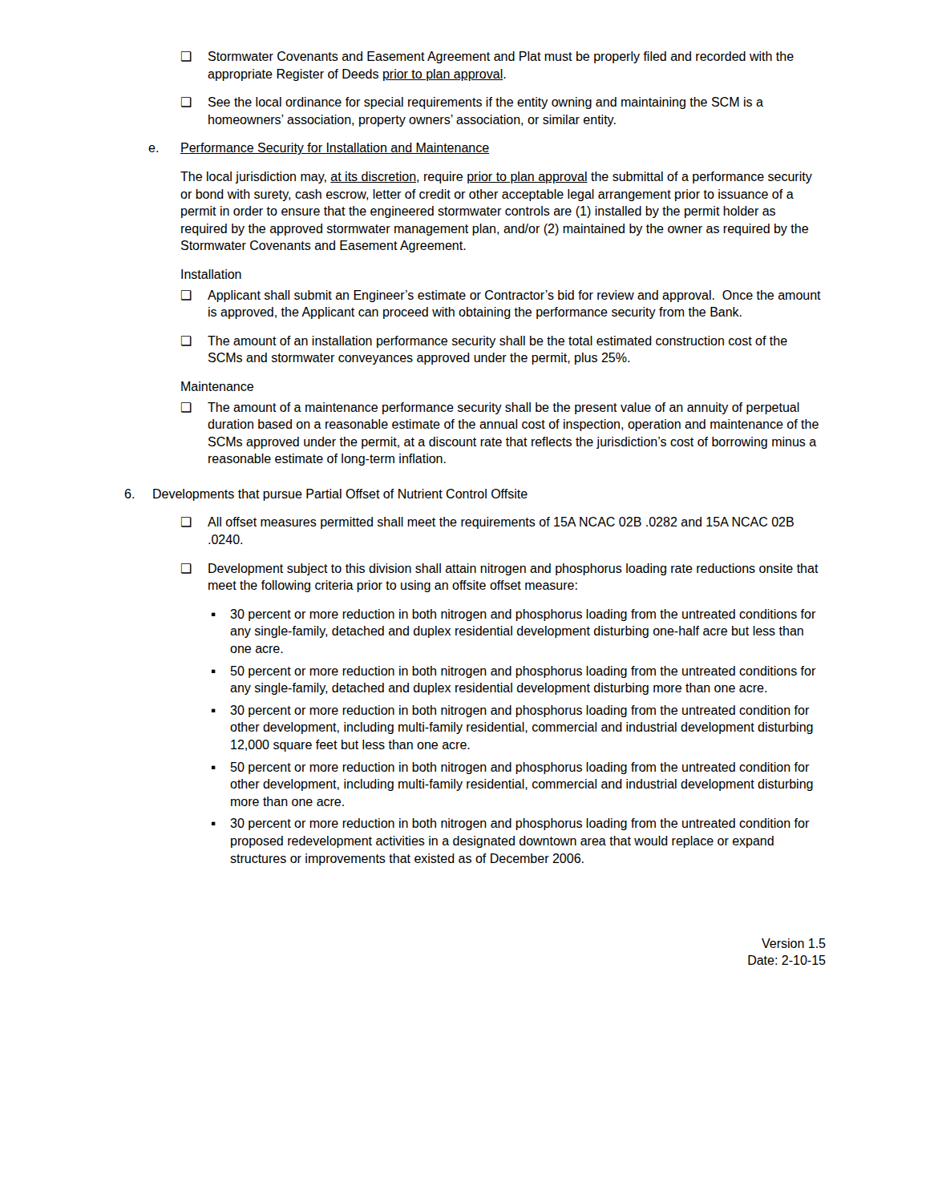Stormwater Covenants and Easement Agreement and Plat must be properly filed and recorded with the appropriate Register of Deeds prior to plan approval.
See the local ordinance for special requirements if the entity owning and maintaining the SCM is a homeowners’ association, property owners’ association, or similar entity.
e. Performance Security for Installation and Maintenance
The local jurisdiction may, at its discretion, require prior to plan approval the submittal of a performance security or bond with surety, cash escrow, letter of credit or other acceptable legal arrangement prior to issuance of a permit in order to ensure that the engineered stormwater controls are (1) installed by the permit holder as required by the approved stormwater management plan, and/or (2) maintained by the owner as required by the Stormwater Covenants and Easement Agreement.
Installation
Applicant shall submit an Engineer’s estimate or Contractor’s bid for review and approval. Once the amount is approved, the Applicant can proceed with obtaining the performance security from the Bank.
The amount of an installation performance security shall be the total estimated construction cost of the SCMs and stormwater conveyances approved under the permit, plus 25%.
Maintenance
The amount of a maintenance performance security shall be the present value of an annuity of perpetual duration based on a reasonable estimate of the annual cost of inspection, operation and maintenance of the SCMs approved under the permit, at a discount rate that reflects the jurisdiction’s cost of borrowing minus a reasonable estimate of long-term inflation.
6. Developments that pursue Partial Offset of Nutrient Control Offsite
All offset measures permitted shall meet the requirements of 15A NCAC 02B .0282 and 15A NCAC 02B .0240.
Development subject to this division shall attain nitrogen and phosphorus loading rate reductions onsite that meet the following criteria prior to using an offsite offset measure:
30 percent or more reduction in both nitrogen and phosphorus loading from the untreated conditions for any single-family, detached and duplex residential development disturbing one-half acre but less than one acre.
50 percent or more reduction in both nitrogen and phosphorus loading from the untreated conditions for any single-family, detached and duplex residential development disturbing more than one acre.
30 percent or more reduction in both nitrogen and phosphorus loading from the untreated condition for other development, including multi-family residential, commercial and industrial development disturbing 12,000 square feet but less than one acre.
50 percent or more reduction in both nitrogen and phosphorus loading from the untreated condition for other development, including multi-family residential, commercial and industrial development disturbing more than one acre.
30 percent or more reduction in both nitrogen and phosphorus loading from the untreated condition for proposed redevelopment activities in a designated downtown area that would replace or expand structures or improvements that existed as of December 2006.
Version 1.5
Date: 2-10-15